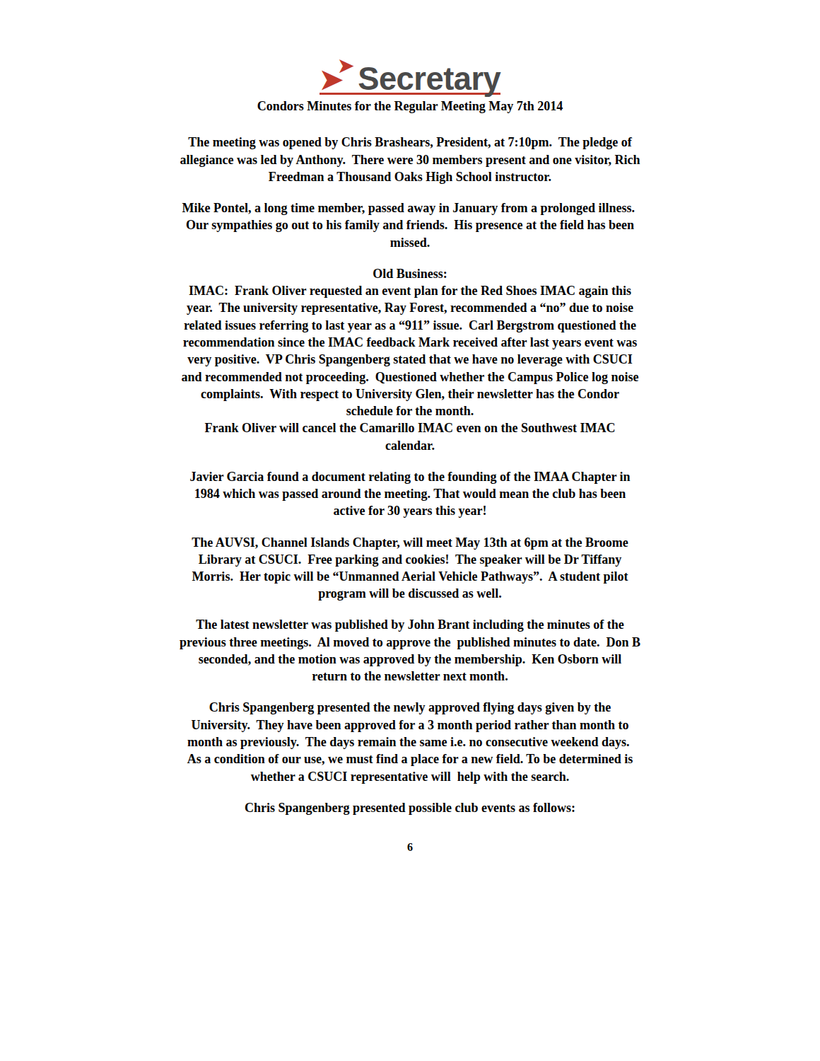➤➤Secretary
Condors Minutes for the Regular Meeting May 7th 2014
The meeting was opened by Chris Brashears, President, at 7:10pm. The pledge of allegiance was led by Anthony. There were 30 members present and one visitor, Rich Freedman a Thousand Oaks High School instructor.
Mike Pontel, a long time member, passed away in January from a prolonged illness. Our sympathies go out to his family and friends. His presence at the field has been missed.
Old Business:
IMAC: Frank Oliver requested an event plan for the Red Shoes IMAC again this year. The university representative, Ray Forest, recommended a “no” due to noise related issues referring to last year as a “911” issue. Carl Bergstrom questioned the recommendation since the IMAC feedback Mark received after last years event was very positive. VP Chris Spangenberg stated that we have no leverage with CSUCI and recommended not proceeding. Questioned whether the Campus Police log noise complaints. With respect to University Glen, their newsletter has the Condor schedule for the month.
Frank Oliver will cancel the Camarillo IMAC even on the Southwest IMAC calendar.
Javier Garcia found a document relating to the founding of the IMAA Chapter in 1984 which was passed around the meeting. That would mean the club has been active for 30 years this year!
The AUVSI, Channel Islands Chapter, will meet May 13th at 6pm at the Broome Library at CSUCI. Free parking and cookies! The speaker will be Dr Tiffany Morris. Her topic will be “Unmanned Aerial Vehicle Pathways”. A student pilot program will be discussed as well.
The latest newsletter was published by John Brant including the minutes of the previous three meetings. Al moved to approve the published minutes to date. Don B seconded, and the motion was approved by the membership. Ken Osborn will return to the newsletter next month.
Chris Spangenberg presented the newly approved flying days given by the University. They have been approved for a 3 month period rather than month to month as previously. The days remain the same i.e. no consecutive weekend days. As a condition of our use, we must find a place for a new field. To be determined is whether a CSUCI representative will help with the search.
Chris Spangenberg presented possible club events as follows:
6